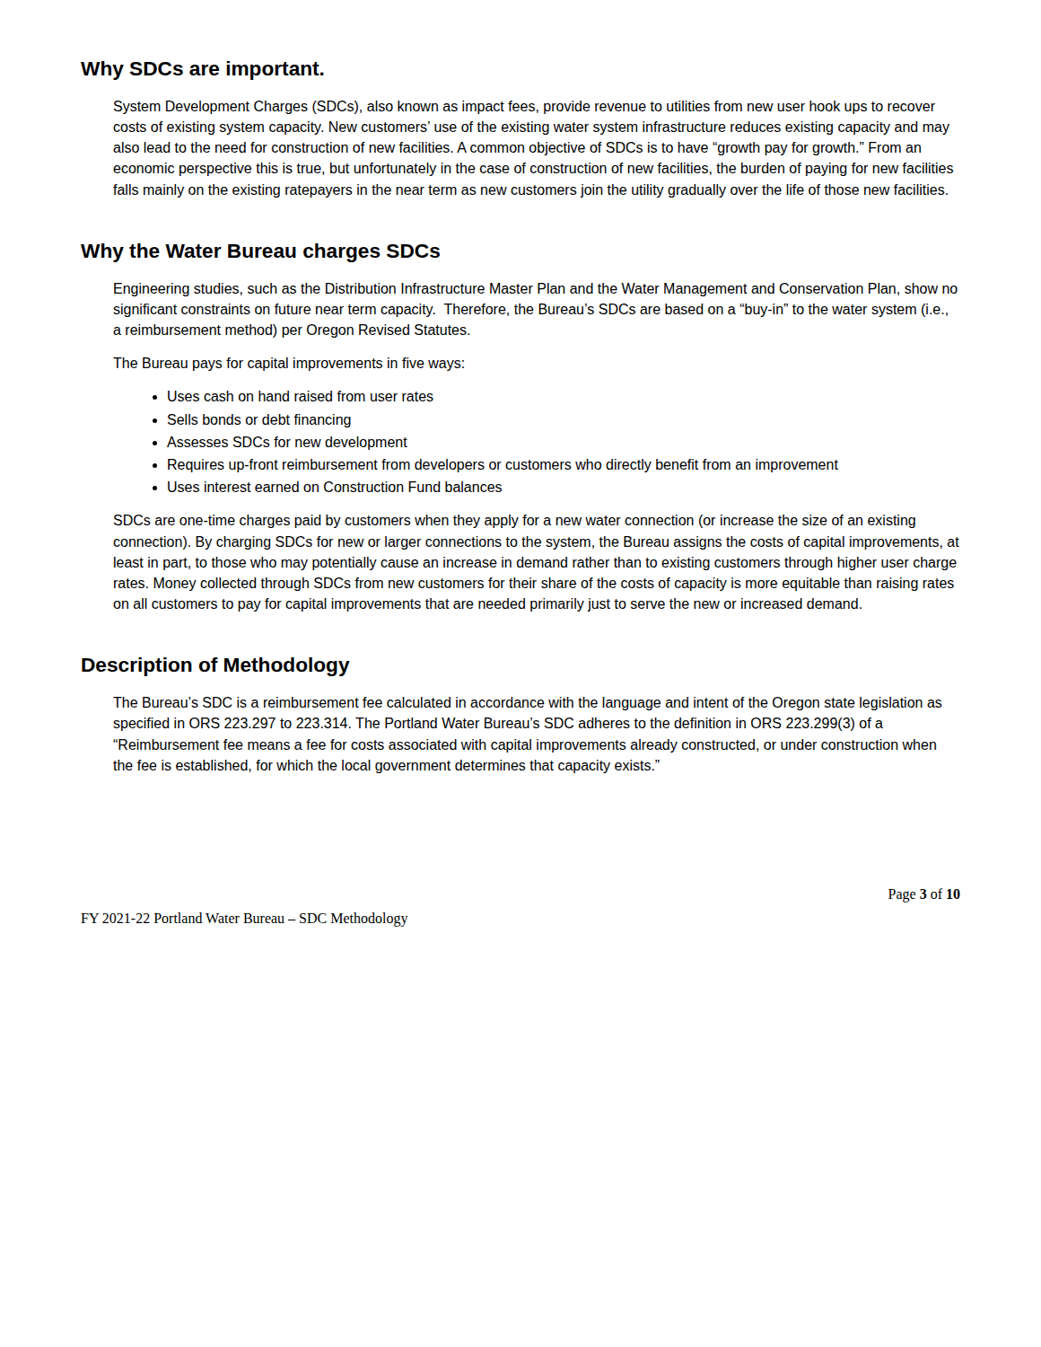Why SDCs are important.
System Development Charges (SDCs), also known as impact fees, provide revenue to utilities from new user hook ups to recover costs of existing system capacity. New customers’ use of the existing water system infrastructure reduces existing capacity and may also lead to the need for construction of new facilities. A common objective of SDCs is to have “growth pay for growth.” From an economic perspective this is true, but unfortunately in the case of construction of new facilities, the burden of paying for new facilities falls mainly on the existing ratepayers in the near term as new customers join the utility gradually over the life of those new facilities.
Why the Water Bureau charges SDCs
Engineering studies, such as the Distribution Infrastructure Master Plan and the Water Management and Conservation Plan, show no significant constraints on future near term capacity. Therefore, the Bureau’s SDCs are based on a “buy-in” to the water system (i.e., a reimbursement method) per Oregon Revised Statutes.
The Bureau pays for capital improvements in five ways:
Uses cash on hand raised from user rates
Sells bonds or debt financing
Assesses SDCs for new development
Requires up-front reimbursement from developers or customers who directly benefit from an improvement
Uses interest earned on Construction Fund balances
SDCs are one-time charges paid by customers when they apply for a new water connection (or increase the size of an existing connection). By charging SDCs for new or larger connections to the system, the Bureau assigns the costs of capital improvements, at least in part, to those who may potentially cause an increase in demand rather than to existing customers through higher user charge rates. Money collected through SDCs from new customers for their share of the costs of capacity is more equitable than raising rates on all customers to pay for capital improvements that are needed primarily just to serve the new or increased demand.
Description of Methodology
The Bureau’s SDC is a reimbursement fee calculated in accordance with the language and intent of the Oregon state legislation as specified in ORS 223.297 to 223.314. The Portland Water Bureau’s SDC adheres to the definition in ORS 223.299(3) of a “Reimbursement fee means a fee for costs associated with capital improvements already constructed, or under construction when the fee is established, for which the local government determines that capacity exists.”
Page 3 of 10
FY 2021-22 Portland Water Bureau – SDC Methodology